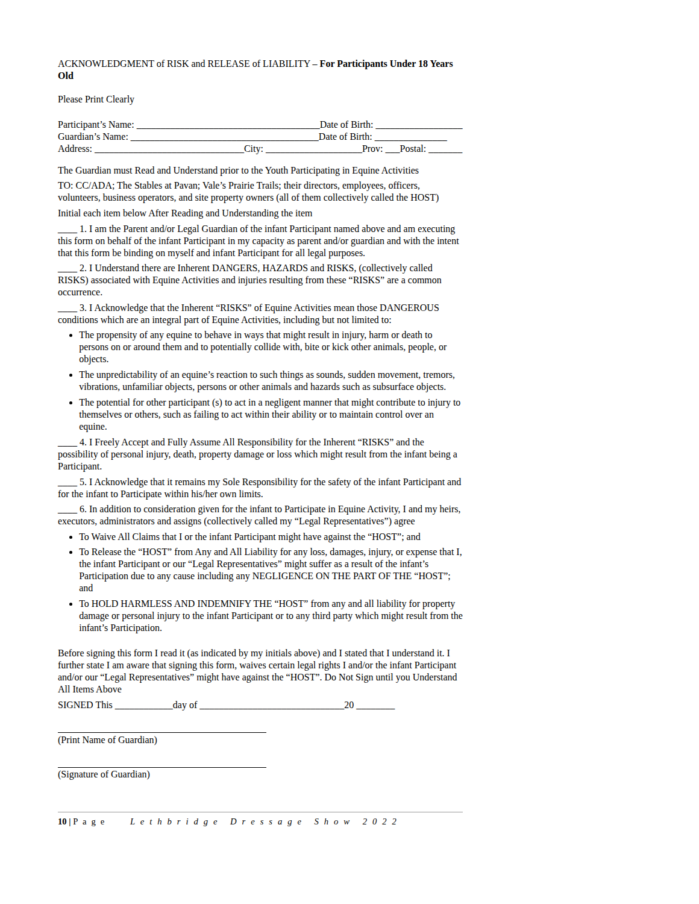ACKNOWLEDGMENT of RISK and RELEASE of LIABILITY – For Participants Under 18 Years Old
Please Print Clearly
Participant’s Name: ______________________________________Date of Birth: __________________
Guardian’s Name: _______________________________________Date of Birth: _______________
Address: _______________________________City: ____________________Prov: ___Postal: _______
The Guardian must Read and Understand prior to the Youth Participating in Equine Activities
TO: CC/ADA; The Stables at Pavan; Vale’s Prairie Trails; their directors, employees, officers, volunteers, business operators, and site property owners (all of them collectively called the HOST)
Initial each item below After Reading and Understanding the item
____ 1. I am the Parent and/or Legal Guardian of the infant Participant named above and am executing this form on behalf of the infant Participant in my capacity as parent and/or guardian and with the intent that this form be binding on myself and infant Participant for all legal purposes.
____ 2. I Understand there are Inherent DANGERS, HAZARDS and RISKS, (collectively called RISKS) associated with Equine Activities and injuries resulting from these “RISKS” are a common occurrence.
____ 3. I Acknowledge that the Inherent “RISKS” of Equine Activities mean those DANGEROUS conditions which are an integral part of Equine Activities, including but not limited to:
The propensity of any equine to behave in ways that might result in injury, harm or death to persons on or around them and to potentially collide with, bite or kick other animals, people, or objects.
The unpredictability of an equine’s reaction to such things as sounds, sudden movement, tremors, vibrations, unfamiliar objects, persons or other animals and hazards such as subsurface objects.
The potential for other participant (s) to act in a negligent manner that might contribute to injury to themselves or others, such as failing to act within their ability or to maintain control over an equine.
____ 4. I Freely Accept and Fully Assume All Responsibility for the Inherent “RISKS” and the possibility of personal injury, death, property damage or loss which might result from the infant being a Participant.
____ 5. I Acknowledge that it remains my Sole Responsibility for the safety of the infant Participant and for the infant to Participate within his/her own limits.
____ 6. In addition to consideration given for the infant to Participate in Equine Activity, I and my heirs, executors, administrators and assigns (collectively called my “Legal Representatives”) agree
To Waive All Claims that I or the infant Participant might have against the “HOST”; and
To Release the “HOST” from Any and All Liability for any loss, damages, injury, or expense that I, the infant Participant or our “Legal Representatives” might suffer as a result of the infant’s Participation due to any cause including any NEGLIGENCE ON THE PART OF THE “HOST”; and
To HOLD HARMLESS AND INDEMNIFY THE “HOST” from any and all liability for property damage or personal injury to the infant Participant or to any third party which might result from the infant’s Participation.
Before signing this form I read it (as indicated by my initials above) and I stated that I understand it. I further state I am aware that signing this form, waives certain legal rights I and/or the infant Participant and/or our “Legal Representatives” might have against the “HOST”. Do Not Sign until you Understand All Items Above
SIGNED This ____________day of ______________________________20 ________
(Print Name of Guardian)
(Signature of Guardian)
10 | P a g e L e t h b r i d g e D r e s s a g e S h o w 2 0 2 2